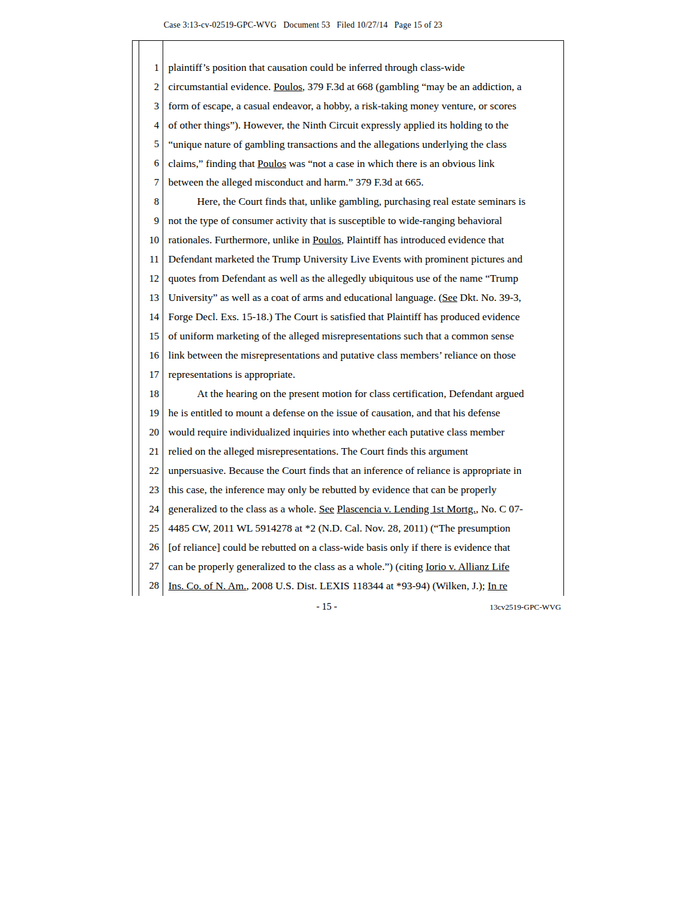Case 3:13-cv-02519-GPC-WVG Document 53 Filed 10/27/14 Page 15 of 23
1
2
3
4
5
6
7
8
9
10
11
12
13
14
15
16
17
18
19
20
21
22
23
24
25
26
27
28
plaintiff’s position that causation could be inferred through class-wide
circumstantial evidence. Poulos, 379 F.3d at 668 (gambling “may be an addiction, a
form of escape, a casual endeavor, a hobby, a risk-taking money venture, or scores
of other things”). However, the Ninth Circuit expressly applied its holding to the
“unique nature of gambling transactions and the allegations underlying the class
claims,” finding that Poulos was “not a case in which there is an obvious link
between the alleged misconduct and harm.” 379 F.3d at 665.
Here, the Court finds that, unlike gambling, purchasing real estate seminars is
not the type of consumer activity that is susceptible to wide-ranging behavioral
rationales. Furthermore, unlike in Poulos, Plaintiff has introduced evidence that
Defendant marketed the Trump University Live Events with prominent pictures and
quotes from Defendant as well as the allegedly ubiquitous use of the name “Trump
University” as well as a coat of arms and educational language. (See Dkt. No. 39-3,
Forge Decl. Exs. 15-18.) The Court is satisfied that Plaintiff has produced evidence
of uniform marketing of the alleged misrepresentations such that a common sense
link between the misrepresentations and putative class members’ reliance on those
representations is appropriate.
At the hearing on the present motion for class certification, Defendant argued
he is entitled to mount a defense on the issue of causation, and that his defense
would require individualized inquiries into whether each putative class member
relied on the alleged misrepresentations. The Court finds this argument
unpersuasive. Because the Court finds that an inference of reliance is appropriate in
this case, the inference may only be rebutted by evidence that can be properly
generalized to the class as a whole. See Plascencia v. Lending 1st Mortg., No. C 07-
4485 CW, 2011 WL 5914278 at *2 (N.D. Cal. Nov. 28, 2011) (“The presumption
[of reliance] could be rebutted on a class-wide basis only if there is evidence that
can be properly generalized to the class as a whole.”) (citing Iorio v. Allianz Life
Ins. Co. of N. Am., 2008 U.S. Dist. LEXIS 118344 at *93-94) (Wilken, J.); In re
- 15 -
13cv2519-GPC-WVG